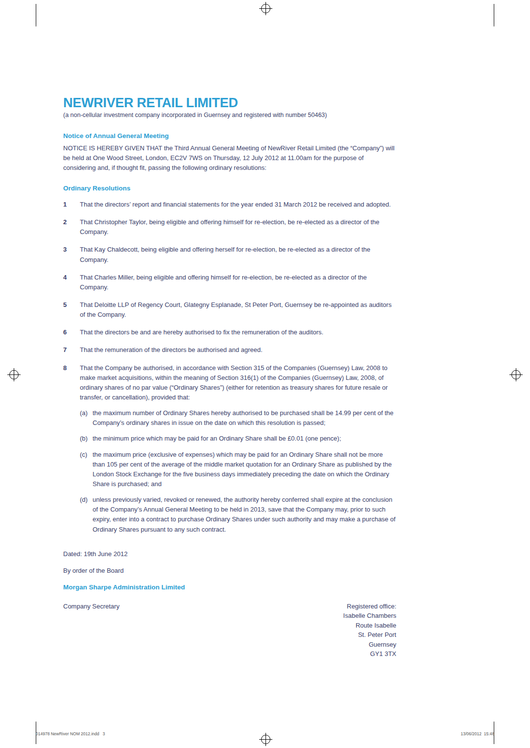NEWRIVER RETAIL LIMITED
(a non-cellular investment company incorporated in Guernsey and registered with number 50463)
Notice of Annual General Meeting
NOTICE IS HEREBY GIVEN THAT the Third Annual General Meeting of NewRiver Retail Limited (the “Company”) will be held at One Wood Street, London, EC2V 7WS on Thursday, 12 July 2012 at 11.00am for the purpose of considering and, if thought fit, passing the following ordinary resolutions:
Ordinary Resolutions
1 That the directors’ report and financial statements for the year ended 31 March 2012 be received and adopted.
2 That Christopher Taylor, being eligible and offering himself for re-election, be re-elected as a director of the Company.
3 That Kay Chaldecott, being eligible and offering herself for re-election, be re-elected as a director of the Company.
4 That Charles Miller, being eligible and offering himself for re-election, be re-elected as a director of the Company.
5 That Deloitte LLP of Regency Court, Glategny Esplanade, St Peter Port, Guernsey be re-appointed as auditors of the Company.
6 That the directors be and are hereby authorised to fix the remuneration of the auditors.
7 That the remuneration of the directors be authorised and agreed.
8 That the Company be authorised, in accordance with Section 315 of the Companies (Guernsey) Law, 2008 to make market acquisitions, within the meaning of Section 316(1) of the Companies (Guernsey) Law, 2008, of ordinary shares of no par value (“Ordinary Shares”) (either for retention as treasury shares for future resale or transfer, or cancellation), provided that:
(a) the maximum number of Ordinary Shares hereby authorised to be purchased shall be 14.99 per cent of the Company’s ordinary shares in issue on the date on which this resolution is passed;
(b) the minimum price which may be paid for an Ordinary Share shall be £0.01 (one pence);
(c) the maximum price (exclusive of expenses) which may be paid for an Ordinary Share shall not be more than 105 per cent of the average of the middle market quotation for an Ordinary Share as published by the London Stock Exchange for the five business days immediately preceding the date on which the Ordinary Share is purchased; and
(d) unless previously varied, revoked or renewed, the authority hereby conferred shall expire at the conclusion of the Company’s Annual General Meeting to be held in 2013, save that the Company may, prior to such expiry, enter into a contract to purchase Ordinary Shares under such authority and may make a purchase of Ordinary Shares pursuant to any such contract.
Dated: 19th June 2012
By order of the Board
Morgan Sharpe Administration Limited
Company Secretary
Registered office:
Isabelle Chambers
Route Isabelle
St. Peter Port
Guernsey
GY1 3TX
014978 NewRiver NOM 2012.indd 3 13/06/2012 15:48